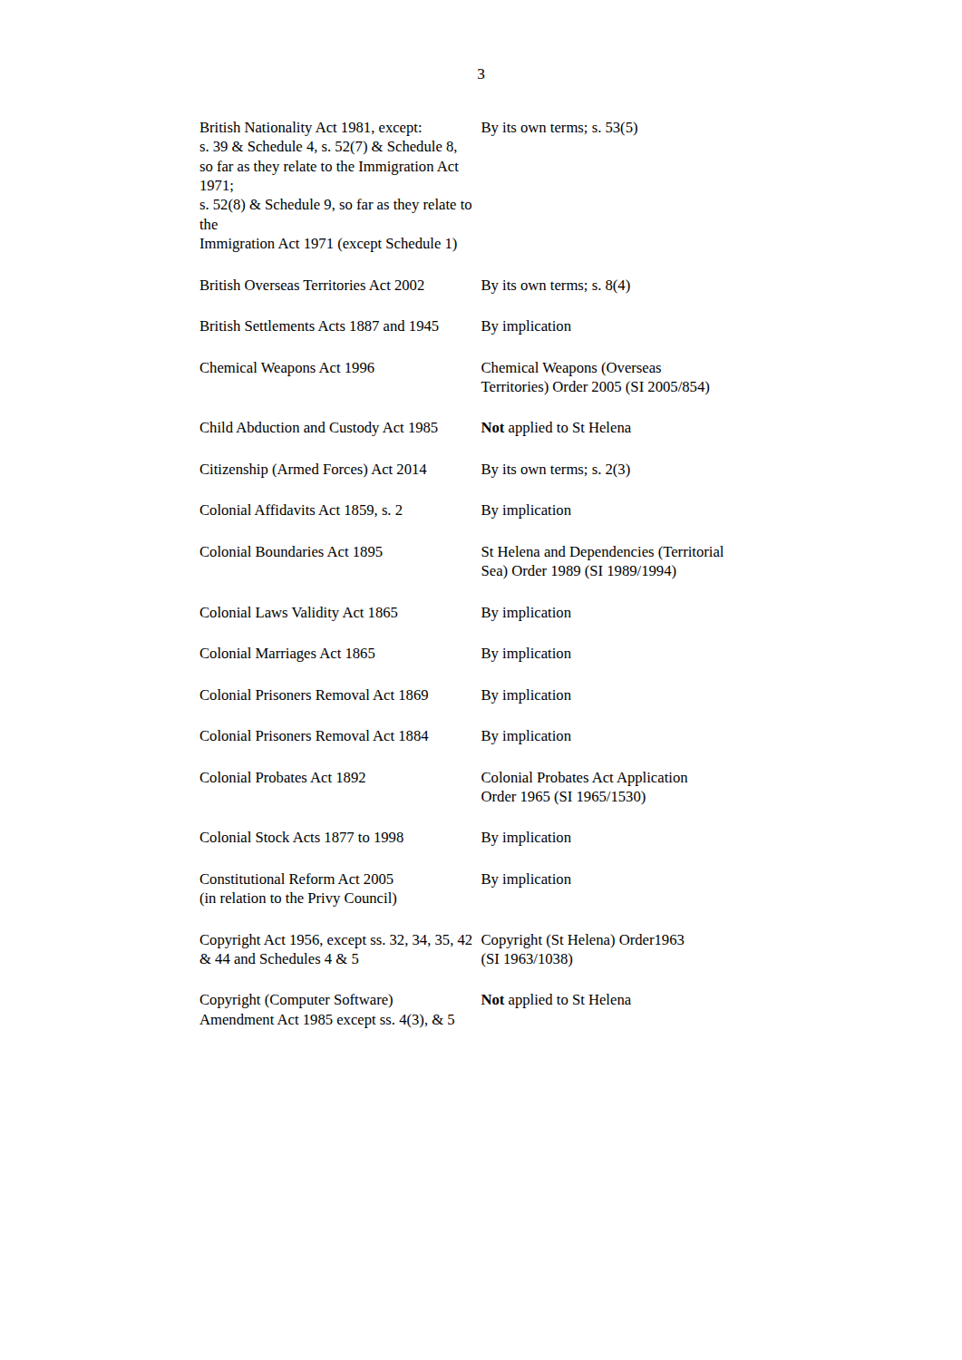3
| British Nationality Act 1981, except: s. 39 & Schedule 4, s. 52(7) & Schedule 8, so far as they relate to the Immigration Act 1971; s. 52(8) & Schedule 9, so far as they relate to the Immigration Act 1971 (except Schedule 1) | By its own terms; s. 53(5) |
| British Overseas Territories Act 2002 | By its own terms; s. 8(4) |
| British Settlements Acts 1887 and 1945 | By implication |
| Chemical Weapons Act 1996 | Chemical Weapons (Overseas Territories) Order 2005 (SI 2005/854) |
| Child Abduction and Custody Act 1985 | Not applied to St Helena |
| Citizenship (Armed Forces) Act 2014 | By its own terms; s. 2(3) |
| Colonial Affidavits Act 1859, s. 2 | By implication |
| Colonial Boundaries Act 1895 | St Helena and Dependencies (Territorial Sea) Order 1989 (SI 1989/1994) |
| Colonial Laws Validity Act 1865 | By implication |
| Colonial Marriages Act 1865 | By implication |
| Colonial Prisoners Removal Act 1869 | By implication |
| Colonial Prisoners Removal Act 1884 | By implication |
| Colonial Probates Act 1892 | Colonial Probates Act Application Order 1965 (SI 1965/1530) |
| Colonial Stock Acts 1877 to 1998 | By implication |
| Constitutional Reform Act 2005 (in relation to the Privy Council) | By implication |
| Copyright Act 1956, except ss. 32, 34, 35, 42 & 44 and Schedules 4 & 5 | Copyright (St Helena) Order1963 (SI 1963/1038) |
| Copyright (Computer Software) Amendment Act 1985 except ss. 4(3), & 5 | Not applied to St Helena |